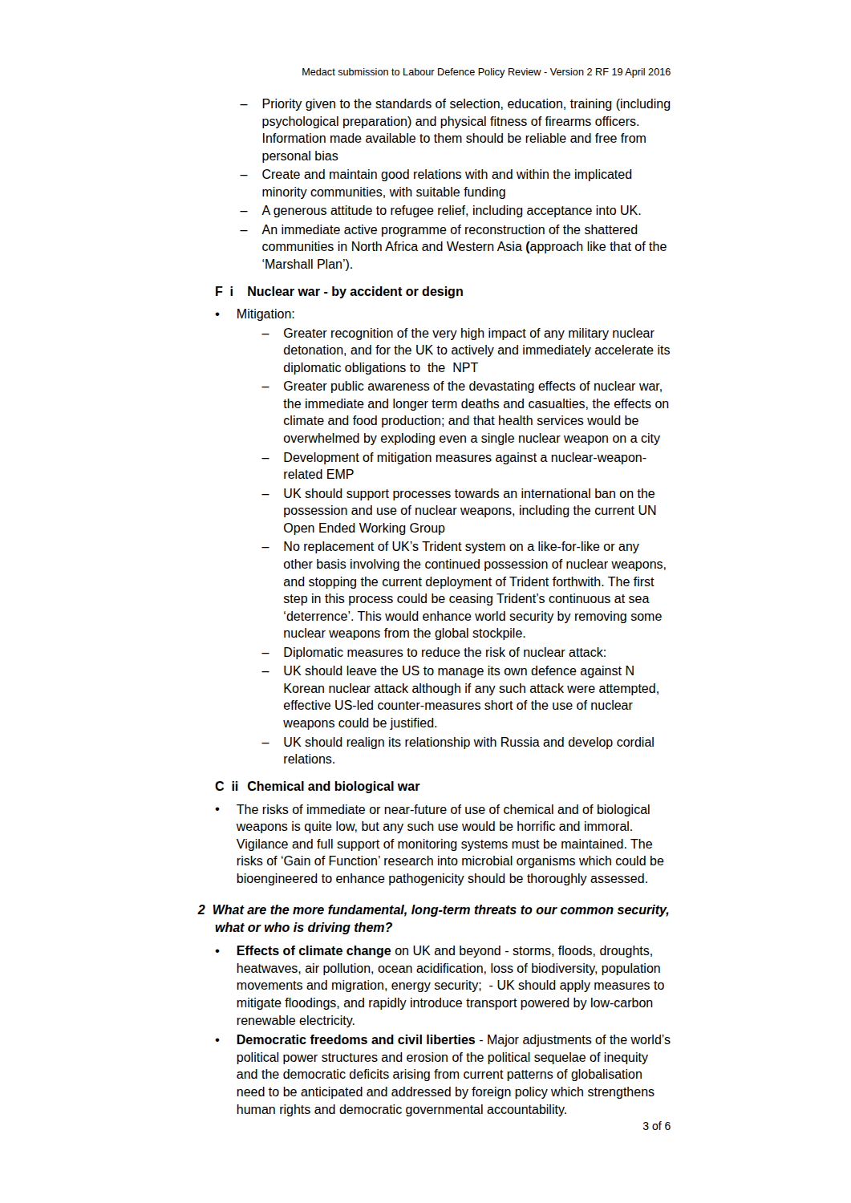Medact submission to Labour Defence Policy Review - Version 2 RF 19 April 2016
Priority given to the standards of selection, education, training (including psychological preparation) and physical fitness of firearms officers. Information made available to them should be reliable and free from personal bias
Create and maintain good relations with and within the implicated minority communities, with suitable funding
A generous attitude to refugee relief, including acceptance into UK.
An immediate active programme of reconstruction of the shattered communities in North Africa and Western Asia (approach like that of the ‘Marshall Plan’).
F i Nuclear war - by accident or design
Mitigation:
Greater recognition of the very high impact of any military nuclear detonation, and for the UK to actively and immediately accelerate its diplomatic obligations to the NPT
Greater public awareness of the devastating effects of nuclear war, the immediate and longer term deaths and casualties, the effects on climate and food production; and that health services would be overwhelmed by exploding even a single nuclear weapon on a city
Development of mitigation measures against a nuclear-weapon-related EMP
UK should support processes towards an international ban on the possession and use of nuclear weapons, including the current UN Open Ended Working Group
No replacement of UK’s Trident system on a like-for-like or any other basis involving the continued possession of nuclear weapons, and stopping the current deployment of Trident forthwith. The first step in this process could be ceasing Trident’s continuous at sea ‘deterrence’. This would enhance world security by removing some nuclear weapons from the global stockpile.
Diplomatic measures to reduce the risk of nuclear attack:
UK should leave the US to manage its own defence against N Korean nuclear attack although if any such attack were attempted, effective US-led counter-measures short of the use of nuclear weapons could be justified.
UK should realign its relationship with Russia and develop cordial relations.
C ii Chemical and biological war
The risks of immediate or near-future of use of chemical and of biological weapons is quite low, but any such use would be horrific and immoral. Vigilance and full support of monitoring systems must be maintained. The risks of ‘Gain of Function’ research into microbial organisms which could be bioengineered to enhance pathogenicity should be thoroughly assessed.
2 What are the more fundamental, long-term threats to our common security, what or who is driving them?
Effects of climate change on UK and beyond - storms, floods, droughts, heatwaves, air pollution, ocean acidification, loss of biodiversity, population movements and migration, energy security; - UK should apply measures to mitigate floodings, and rapidly introduce transport powered by low-carbon renewable electricity.
Democratic freedoms and civil liberties - Major adjustments of the world’s political power structures and erosion of the political sequelae of inequity and the democratic deficits arising from current patterns of globalisation need to be anticipated and addressed by foreign policy which strengthens human rights and democratic governmental accountability.
3 of 6